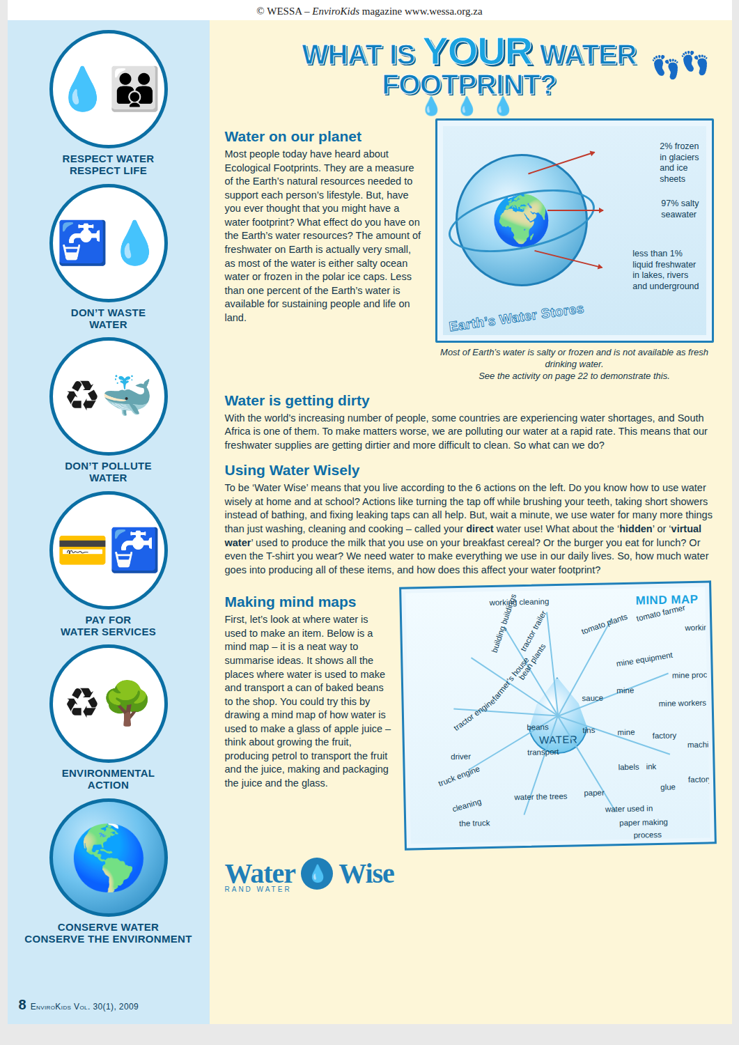© WESSA – EnviroKids magazine www.wessa.org.za
💧👪
Respect Water
Respect Life
🚰💧
Don’t Waste
Water
♻🐳
Don’t Pollute
Water
💳🚰
Pay for
Water Services
♻🌳
Environmental
Action
🌎
Conserve Water
Conserve the Environment
8 EnviroKids Vol. 30(1), 2009
What is Your Water Footprint?
💧 💧 💧
👣👣
Water on our planet
Most people today have heard about Ecological Footprints. They are a measure of the Earth’s natural resources needed to support each person’s lifestyle. But, have you ever thought that you might have a water footprint? What effect do you have on the Earth’s water resources? The amount of freshwater on Earth is actually very small, as most of the water is either salty ocean water or frozen in the polar ice caps. Less than one percent of the Earth’s water is available for sustaining people and life on land.
🌍
2% frozen
in glaciers
and ice
sheets
97% salty
seawater
less than 1%
liquid freshwater
in lakes, rivers
and underground
Earth’s Water Stores
Most of Earth’s water is salty or frozen and is not available as fresh drinking water.
See the activity on page 22 to demonstrate this.
Water is getting dirty
With the world’s increasing number of people, some countries are experiencing water shortages, and South Africa is one of them. To make matters worse, we are polluting our water at a rapid rate. This means that our freshwater supplies are getting dirtier and more difficult to clean. So what can we do?
Using Water Wisely
To be ‘Water Wise’ means that you live according to the 6 actions on the left. Do you know how to use water wisely at home and at school? Actions like turning the tap off while brushing your teeth, taking short showers instead of bathing, and fixing leaking taps can all help. But, wait a minute, we use water for many more things than just washing, cleaning and cooking – called your direct water use! What about the ‘hidden’ or ‘virtual water’ used to produce the milk that you use on your breakfast cereal? Or the burger you eat for lunch? Or even the T-shirt you wear? We need water to make everything we use in our daily lives. So, how much water goes into producing all of these items, and how does this affect your water footprint?
Making mind maps
First, let’s look at where water is used to make an item. Below is a mind map – it is a neat way to summarise ideas. It shows all the places where water is used to make and transport a can of baked beans to the shop. You could try this by drawing a mind map of how water is used to make a glass of apple juice – think about growing the fruit, producing petrol to transport the fruit and the juice, making and packaging the juice and the glass.
MIND MAP
WATER
working cleaning
building buildings
tractor trailer
tomato plants
tomato farmer
working
cleaning
mine equipment
mine processes
mine
mine workers
sauce
bean plants
farmer’s house
tractor engine
beans
tins
mine
factory
machinery
cleaning
factory
factory workers
driver
truck engine
cleaning
the truck
transport
water the trees
paper
labels
ink
glue
water used in
paper making
process
Water 💧 Wise
Rand Water